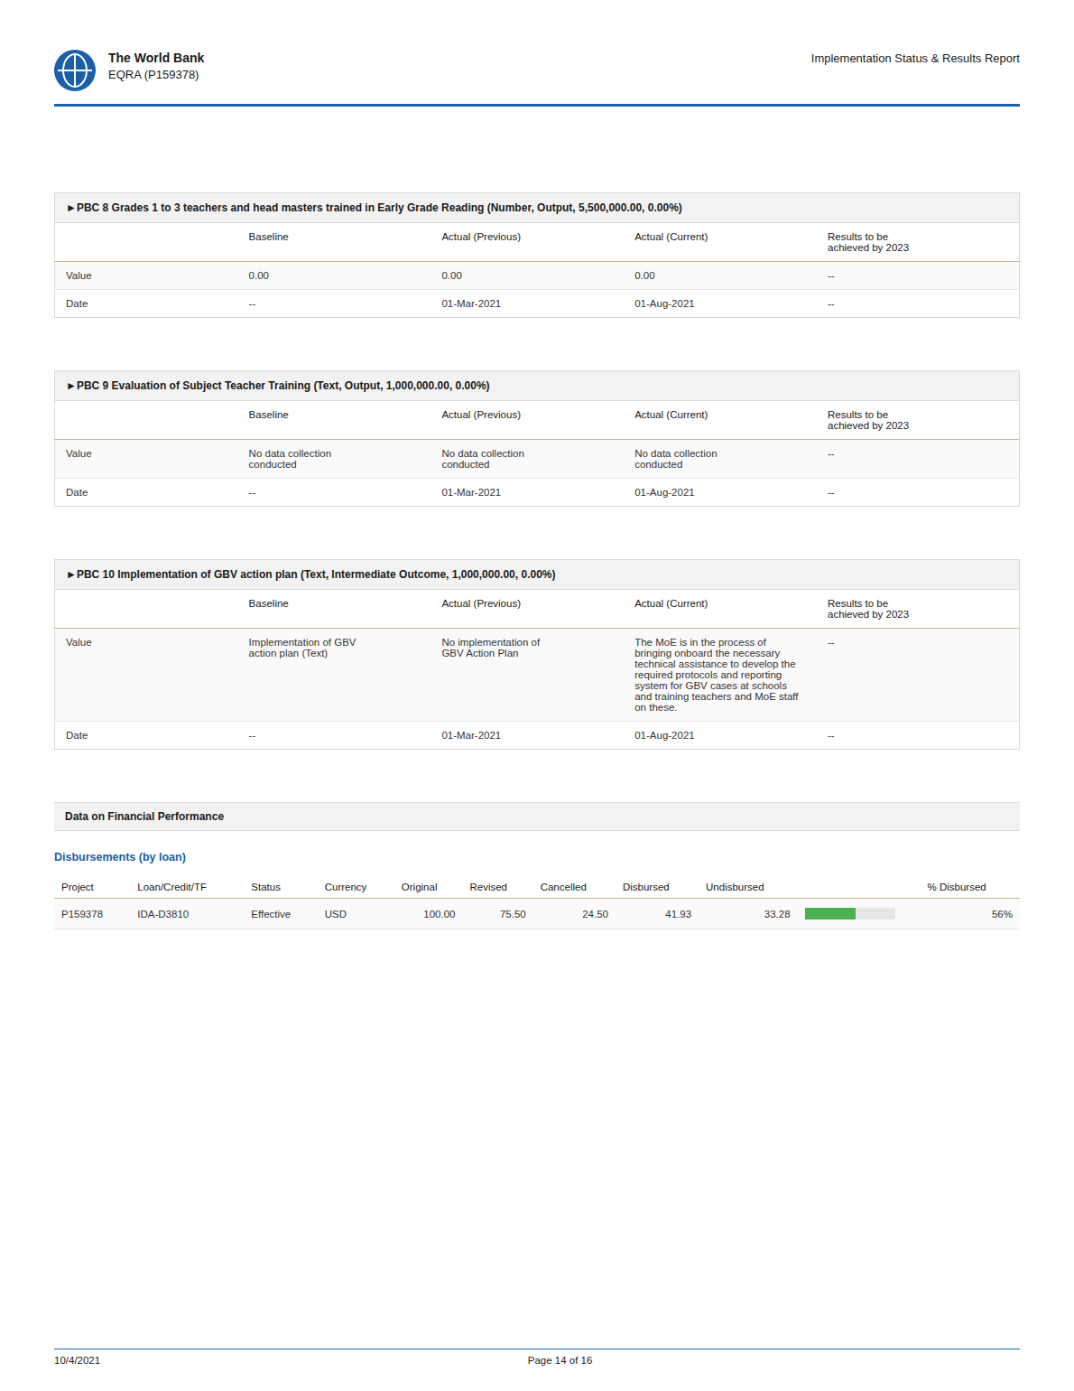The World Bank
EQRA (P159378)
Implementation Status & Results Report
►PBC 8 Grades 1 to 3 teachers and head masters trained in Early Grade Reading (Number, Output, 5,500,000.00, 0.00%)
| | Baseline | Actual (Previous) | Actual (Current) | Results to be achieved by 2023 |
| --- | --- | --- | --- | --- |
| Value | 0.00 | 0.00 | 0.00 | -- |
| Date | -- | 01-Mar-2021 | 01-Aug-2021 | -- |
►PBC 9 Evaluation of Subject Teacher Training (Text, Output, 1,000,000.00, 0.00%)
| | Baseline | Actual (Previous) | Actual (Current) | Results to be achieved by 2023 |
| --- | --- | --- | --- | --- |
| Value | No data collection conducted | No data collection conducted | No data collection conducted | -- |
| Date | -- | 01-Mar-2021 | 01-Aug-2021 | -- |
►PBC 10 Implementation of GBV action plan (Text, Intermediate Outcome, 1,000,000.00, 0.00%)
| | Baseline | Actual (Previous) | Actual (Current) | Results to be achieved by 2023 |
| --- | --- | --- | --- | --- |
| Value | Implementation of GBV action plan (Text) | No implementation of GBV Action Plan | The MoE is in the process of bringing onboard the necessary technical assistance to develop the required protocols and reporting system for GBV cases at schools and training teachers and MoE staff on these. | -- |
| Date | -- | 01-Mar-2021 | 01-Aug-2021 | -- |
Data on Financial Performance
Disbursements (by loan)
| Project | Loan/Credit/TF | Status | Currency | Original | Revised | Cancelled | Disbursed | Undisbursed | | % Disbursed |
| --- | --- | --- | --- | --- | --- | --- | --- | --- | --- | --- |
| P159378 | IDA-D3810 | Effective | USD | 100.00 | 75.50 | 24.50 | 41.93 | 33.28 | | 56% |
10/4/2021
Page 14 of 16